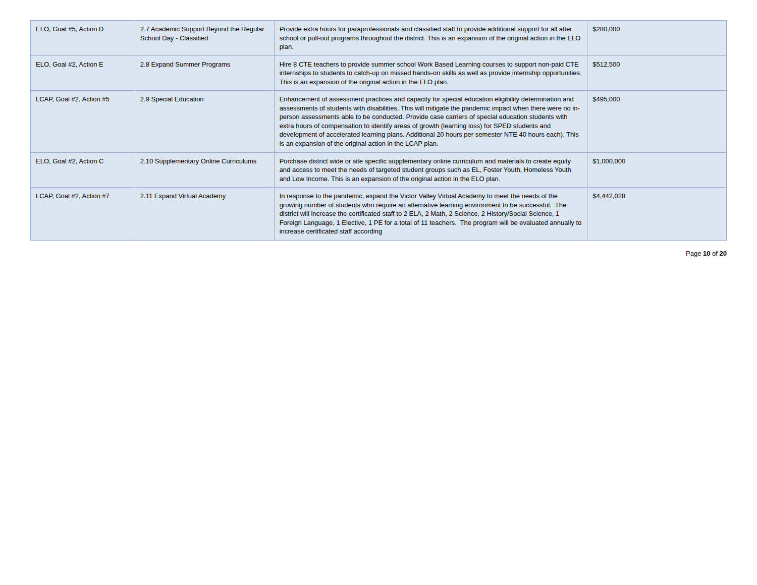| ELO, Goal #5, Action D | 2.7 Academic Support Beyond the Regular School Day - Classified | Provide extra hours for paraprofessionals and classified staff to provide additional support for all after school or pull-out programs throughout the district. This is an expansion of the original action in the ELO plan. | $280,000 |
| ELO, Goal #2, Action E | 2.8 Expand Summer Programs | Hire 8 CTE teachers to provide summer school Work Based Learning courses to support non-paid CTE internships to students to catch-up on missed hands-on skills as well as provide internship opportunities. This is an expansion of the original action in the ELO plan. | $512,500 |
| LCAP, Goal #2, Action #5 | 2.9 Special Education | Enhancement of assessment practices and capacity for special education eligibility determination and assessments of students with disabilities. This will mitigate the pandemic impact when there were no in-person assessments able to be conducted. Provide case carriers of special education students with extra hours of compensation to identify areas of growth (learning loss) for SPED students and development of accelerated learning plans. Additional 20 hours per semester NTE 40 hours each). This is an expansion of the original action in the LCAP plan. | $495,000 |
| ELO, Goal #2, Action C | 2.10 Supplementary Online Curriculums | Purchase district wide or site specific supplementary online curriculum and materials to create equity and access to meet the needs of targeted student groups such as EL, Foster Youth, Homeless Youth and Low Income. This is an expansion of the original action in the ELO plan. | $1,000,000 |
| LCAP, Goal #2, Action #7 | 2.11 Expand Virtual Academy | In response to the pandemic, expand the Victor Valley Virtual Academy to meet the needs of the growing number of students who require an alternative learning environment to be successful. The district will increase the certificated staff to 2 ELA, 2 Math, 2 Science, 2 History/Social Science, 1 Foreign Language, 1 Elective, 1 PE for a total of 11 teachers. The program will be evaluated annually to increase certificated staff according | $4,442,028 |
Page 10 of 20